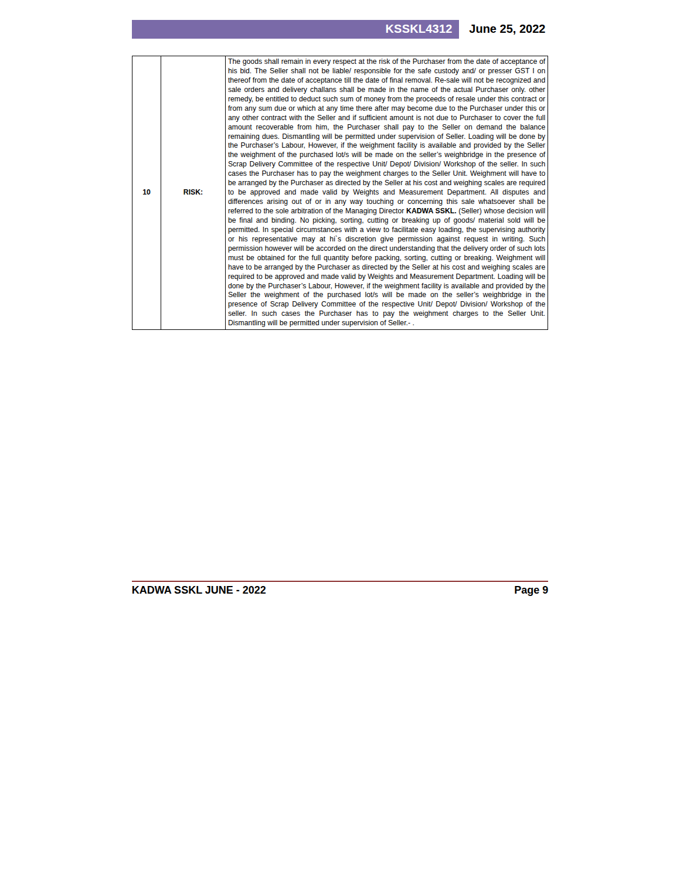KSSKL4312
June 25, 2022
| 10 | RISK: | The goods shall remain in every respect at the risk of the Purchaser from the date of acceptance of his bid. The Seller shall not be liable/ responsible for the safe custody and/ or presser GST I on thereof from the date of acceptance till the date of final removal. Re-sale will not be recognized and sale orders and delivery challans shall be made in the name of the actual Purchaser only. other remedy, be entitled to deduct such sum of money from the proceeds of resale under this contract or from any sum due or which at any time there after may become due to the Purchaser under this or any other contract with the Seller and if sufficient amount is not due to Purchaser to cover the full amount recoverable from him, the Purchaser shall pay to the Seller on demand the balance remaining dues. Dismantling will be permitted under supervision of Seller. Loading will be done by the Purchaser’s Labour, However, if the weighment facility is available and provided by the Seller the weighment of the purchased lot/s will be made on the seller’s weighbridge in the presence of Scrap Delivery Committee of the respective Unit/ Depot/ Division/ Workshop of the seller. In such cases the Purchaser has to pay the weighment charges to the Seller Unit. Weighment will have to be arranged by the Purchaser as directed by the Seller at his cost and weighing scales are required to be approved and made valid by Weights and Measurement Department. All disputes and differences arising out of or in any way touching or concerning this sale whatsoever shall be referred to the sole arbitration of the Managing Director KADWA SSKL. (Seller) whose decision will be final and binding. No picking, sorting, cutting or breaking up of goods/ material sold will be permitted. In special circumstances with a view to facilitate easy loading, the supervising authority or his representative may at hi`s discretion give permission against request in writing. Such permission however will be accorded on the direct understanding that the delivery order of such lots must be obtained for the full quantity before packing, sorting, cutting or breaking. Weighment will have to be arranged by the Purchaser as directed by the Seller at his cost and weighing scales are required to be approved and made valid by Weights and Measurement Department. Loading will be done by the Purchaser’s Labour, However, if the weighment facility is available and provided by the Seller the weighment of the purchased lot/s will be made on the seller’s weighbridge in the presence of Scrap Delivery Committee of the respective Unit/ Depot/ Division/ Workshop of the seller. In such cases the Purchaser has to pay the weighment charges to the Seller Unit. Dismantling will be permitted under supervision of Seller.- . |
KADWA SSKL JUNE - 2022
Page 9